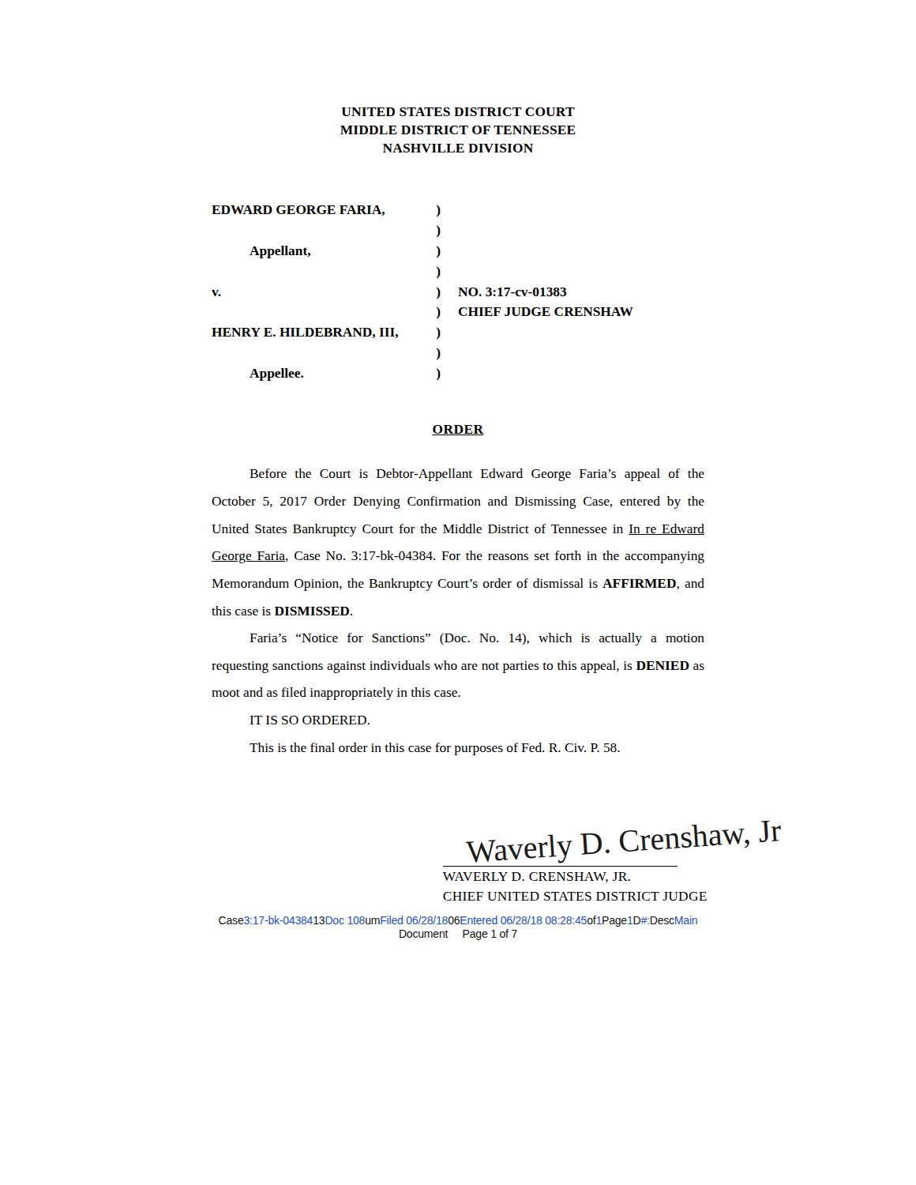UNITED STATES DISTRICT COURT
MIDDLE DISTRICT OF TENNESSEE
NASHVILLE DIVISION
| EDWARD GEORGE FARIA, | ) | |
| | ) | |
| Appellant, | ) | |
| | ) | |
| v. | ) | NO. 3:17-cv-01383 |
| | ) | CHIEF JUDGE CRENSHAW |
| HENRY E. HILDEBRAND, III, | ) | |
| | ) | |
| Appellee. | ) | |
ORDER
Before the Court is Debtor-Appellant Edward George Faria’s appeal of the October 5, 2017 Order Denying Confirmation and Dismissing Case, entered by the United States Bankruptcy Court for the Middle District of Tennessee in In re Edward George Faria, Case No. 3:17-bk-04384. For the reasons set forth in the accompanying Memorandum Opinion, the Bankruptcy Court’s order of dismissal is AFFIRMED, and this case is DISMISSED.
Faria’s “Notice for Sanctions” (Doc. No. 14), which is actually a motion requesting sanctions against individuals who are not parties to this appeal, is DENIED as moot and as filed inappropriately in this case.
IT IS SO ORDERED.
This is the final order in this case for purposes of Fed. R. Civ. P. 58.
Waverly D. Crenshaw, Jr
WAVERLY D. CRENSHAW, JR.
CHIEF UNITED STATES DISTRICT JUDGE
Case3:17-bk-0438413Doc 108umFiled 06/28/1806Entered 06/28/18 08:28:45of1 Page1 D#: DescMain
Document Page 1 of 7